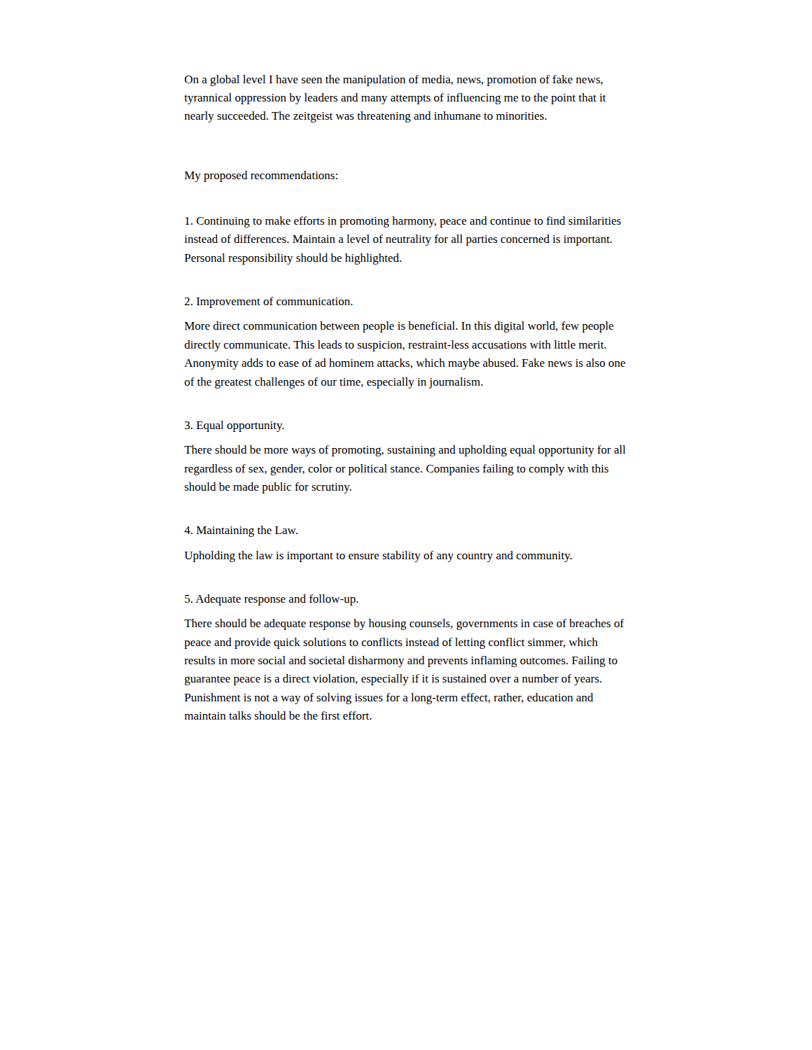On a global level I have seen the manipulation of media, news, promotion of fake news, tyrannical oppression by leaders and many attempts of influencing me to the point that it nearly succeeded. The zeitgeist was threatening and inhumane to minorities.
My proposed recommendations:
1. Continuing to make efforts in promoting harmony, peace and continue to find similarities instead of differences. Maintain a level of neutrality for all parties concerned is important. Personal responsibility should be highlighted.
2. Improvement of communication.
More direct communication between people is beneficial. In this digital world, few people directly communicate. This leads to suspicion, restraint-less accusations with little merit. Anonymity adds to ease of ad hominem attacks, which maybe abused. Fake news is also one of the greatest challenges of our time, especially in journalism.
3. Equal opportunity.
There should be more ways of promoting, sustaining and upholding equal opportunity for all regardless of sex, gender, color or political stance. Companies failing to comply with this should be made public for scrutiny.
4. Maintaining the Law.
Upholding the law is important to ensure stability of any country and community.
5. Adequate response and follow-up.
There should be adequate response by housing counsels, governments in case of breaches of peace and provide quick solutions to conflicts instead of letting conflict simmer, which results in more social and societal disharmony and prevents inflaming outcomes. Failing to guarantee peace is a direct violation, especially if it is sustained over a number of years. Punishment is not a way of solving issues for a long-term effect, rather, education and maintain talks should be the first effort.